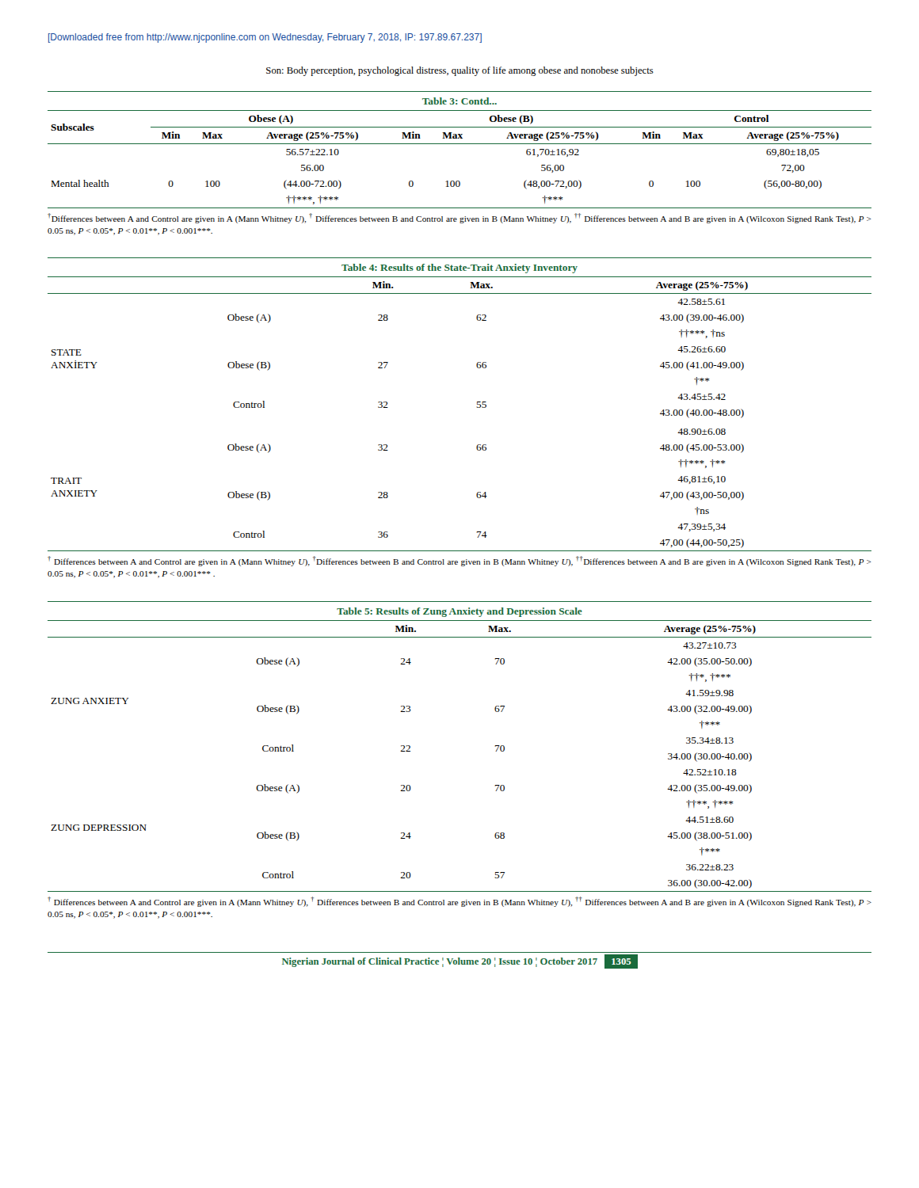[Downloaded free from http://www.njcponline.com on Wednesday, February 7, 2018, IP: 197.89.67.237]
Son: Body perception, psychological distress, quality of life among obese and nonobese subjects
Table 3: Contd...
| Subscales | Obese (A) | Obese (B) | Control |
| --- | --- | --- | --- |
| Min | Max | Average (25%-75%) | Min | Max | Average (25%-75%) | Min | Max | Average (25%-75%) |
| | | | 56.57±22.10 | | | 61,70±16,92 | | | 69,80±18,05 |
| Mental health | 0 | 100 | 56.00 | 0 | 100 | 56,00 | 0 | 100 | 72,00 |
| (44.00-72.00) | (48,00-72,00) | (56,00-80,00) |
| ††***, †*** | †*** | |
†Differences between A and Control are given in A (Mann Whitney U), † Differences between B and Control are given in B (Mann Whitney U), †† Differences between A and B are given in A (Wilcoxon Signed Rank Test), P > 0.05 ns, P < 0.05*, P < 0.01**, P < 0.001***.
Table 4: Results of the State-Trait Anxiety Inventory
| | | Min. | Max. | Average (25%-75%) |
| --- | --- | --- | --- | --- |
| STATE ANXİETY | Obese (A) | 28 | 62 | 42.58±5.61 |
| 43.00 (39.00-46.00) |
| ††***, †ns |
| Obese (B) | 27 | 66 | 45.26±6.60 |
| 45.00 (41.00-49.00) |
| †** |
| Control | 32 | 55 | 43.45±5.42 |
| 43.00 (40.00-48.00) |
| TRAIT ANXIETY | Obese (A) | 32 | 66 | 48.90±6.08 |
| 48.00 (45.00-53.00) |
| ††***, †** |
| Obese (B) | 28 | 64 | 46,81±6,10 |
| 47,00 (43,00-50,00) |
| †ns |
| Control | 36 | 74 | 47,39±5,34 |
| 47,00 (44,00-50,25) |
† Differences between A and Control are given in A (Mann Whitney U), †Differences between B and Control are given in B (Mann Whitney U), ††Differences between A and B are given in A (Wilcoxon Signed Rank Test), P > 0.05 ns, P < 0.05*, P < 0.01**, P < 0.001*** .
Table 5: Results of Zung Anxiety and Depression Scale
| | | Min. | Max. | Average (25%-75%) |
| --- | --- | --- | --- | --- |
| ZUNG ANXIETY | Obese (A) | 24 | 70 | 43.27±10.73 |
| 42.00 (35.00-50.00) |
| ††*, †*** |
| Obese (B) | 23 | 67 | 41.59±9.98 |
| 43.00 (32.00-49.00) |
| †*** |
| Control | 22 | 70 | 35.34±8.13 |
| 34.00 (30.00-40.00) |
| ZUNG DEPRESSION | Obese (A) | 20 | 70 | 42.52±10.18 |
| 42.00 (35.00-49.00) |
| ††**, †*** |
| Obese (B) | 24 | 68 | 44.51±8.60 |
| 45.00 (38.00-51.00) |
| †*** |
| Control | 20 | 57 | 36.22±8.23 |
| 36.00 (30.00-42.00) |
† Differences between A and Control are given in A (Mann Whitney U), † Differences between B and Control are given in B (Mann Whitney U), †† Differences between A and B are given in A (Wilcoxon Signed Rank Test), P > 0.05 ns, P < 0.05*, P < 0.01**, P < 0.001***.
Nigerian Journal of Clinical Practice ¦ Volume 20 ¦ Issue 10 ¦ October 2017 1305